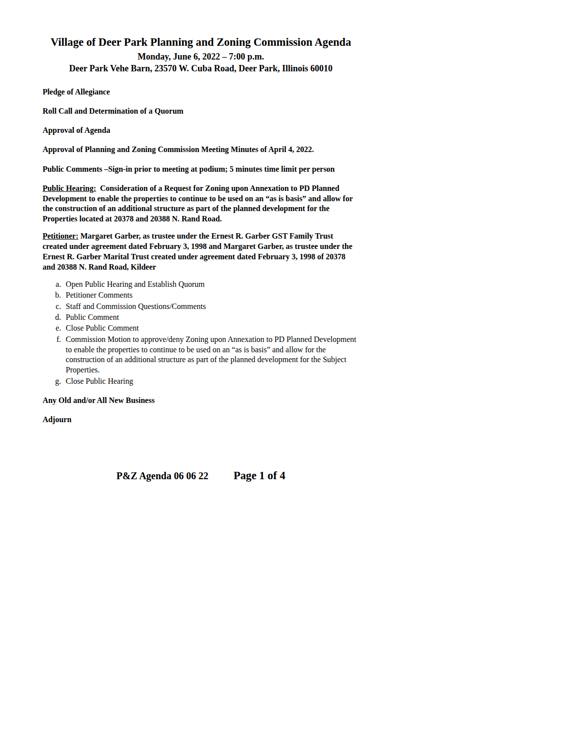Village of Deer Park Planning and Zoning Commission Agenda
Monday, June 6, 2022 – 7:00 p.m.
Deer Park Vehe Barn, 23570 W. Cuba Road, Deer Park, Illinois 60010
Pledge of Allegiance
Roll Call and Determination of a Quorum
Approval of Agenda
Approval of Planning and Zoning Commission Meeting Minutes of April 4, 2022.
Public Comments –Sign-in prior to meeting at podium; 5 minutes time limit per person
Public Hearing: Consideration of a Request for Zoning upon Annexation to PD Planned Development to enable the properties to continue to be used on an “as is basis” and allow for the construction of an additional structure as part of the planned development for the Properties located at 20378 and 20388 N. Rand Road.
Petitioner: Margaret Garber, as trustee under the Ernest R. Garber GST Family Trust created under agreement dated February 3, 1998 and Margaret Garber, as trustee under the Ernest R. Garber Marital Trust created under agreement dated February 3, 1998 of 20378 and 20388 N. Rand Road, Kildeer
Open Public Hearing and Establish Quorum
Petitioner Comments
Staff and Commission Questions/Comments
Public Comment
Close Public Comment
Commission Motion to approve/deny Zoning upon Annexation to PD Planned Development to enable the properties to continue to be used on an “as is basis” and allow for the construction of an additional structure as part of the planned development for the Subject Properties.
Close Public Hearing
Any Old and/or All New Business
Adjourn
P&Z Agenda 06 06 22 Page 1 of 4